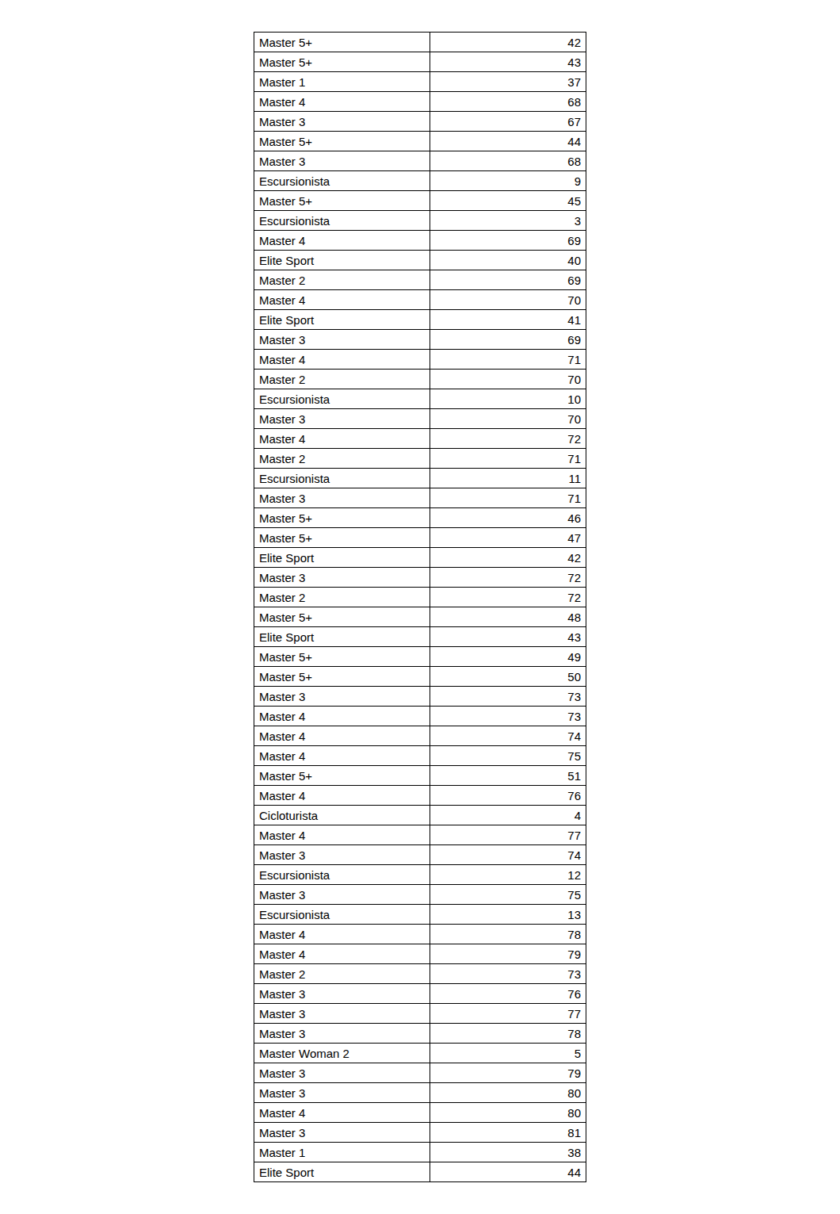| Master 5+ | 42 |
| Master 5+ | 43 |
| Master 1 | 37 |
| Master 4 | 68 |
| Master 3 | 67 |
| Master 5+ | 44 |
| Master 3 | 68 |
| Escursionista | 9 |
| Master 5+ | 45 |
| Escursionista | 3 |
| Master 4 | 69 |
| Elite Sport | 40 |
| Master 2 | 69 |
| Master 4 | 70 |
| Elite Sport | 41 |
| Master 3 | 69 |
| Master 4 | 71 |
| Master 2 | 70 |
| Escursionista | 10 |
| Master 3 | 70 |
| Master 4 | 72 |
| Master 2 | 71 |
| Escursionista | 11 |
| Master 3 | 71 |
| Master 5+ | 46 |
| Master 5+ | 47 |
| Elite Sport | 42 |
| Master 3 | 72 |
| Master 2 | 72 |
| Master 5+ | 48 |
| Elite Sport | 43 |
| Master 5+ | 49 |
| Master 5+ | 50 |
| Master 3 | 73 |
| Master 4 | 73 |
| Master 4 | 74 |
| Master 4 | 75 |
| Master 5+ | 51 |
| Master 4 | 76 |
| Cicloturista | 4 |
| Master 4 | 77 |
| Master 3 | 74 |
| Escursionista | 12 |
| Master 3 | 75 |
| Escursionista | 13 |
| Master 4 | 78 |
| Master 4 | 79 |
| Master 2 | 73 |
| Master 3 | 76 |
| Master 3 | 77 |
| Master 3 | 78 |
| Master Woman 2 | 5 |
| Master 3 | 79 |
| Master 3 | 80 |
| Master 4 | 80 |
| Master 3 | 81 |
| Master 1 | 38 |
| Elite Sport | 44 |